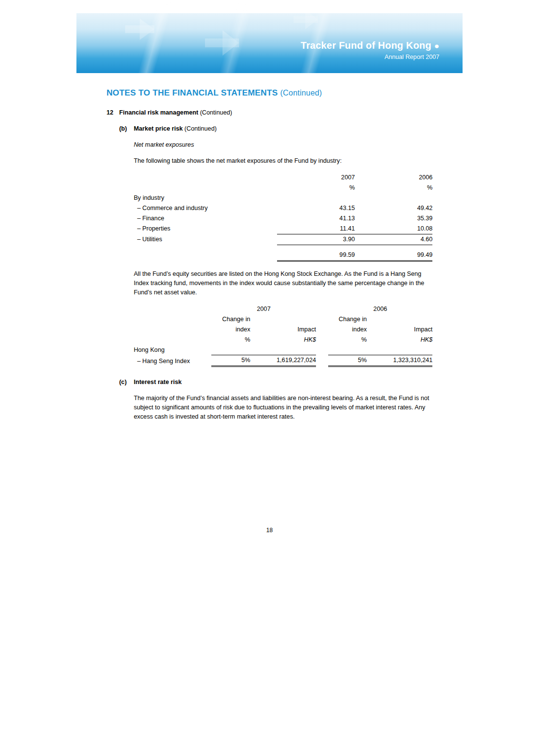Tracker Fund of Hong Kong ●
Annual Report 2007
NOTES TO THE FINANCIAL STATEMENTS (Continued)
12
Financial risk management (Continued)
(b)
Market price risk (Continued)
Net market exposures
The following table shows the net market exposures of the Fund by industry:
| | 2007 | 2006 |
| | % | % |
| By industry | | |
| – Commerce and industry | 43.15 | 49.42 |
| – Finance | 41.13 | 35.39 |
| – Properties | 11.41 | 10.08 |
| – Utilities | 3.90 | 4.60 |
| | 99.59 | 99.49 |
All the Fund’s equity securities are listed on the Hong Kong Stock Exchange. As the Fund is a Hang Seng Index tracking fund, movements in the index would cause substantially the same percentage change in the Fund’s net asset value.
| | 2007 | | 2006 |
| | Change in | | | Change in | |
| | index | Impact | | index | Impact |
| | % | HK$ | | % | HK$ |
| Hong Kong | | | | | |
| – Hang Seng Index | 5% | 1,619,227,024 | | 5% | 1,323,310,241 |
(c)
Interest rate risk
The majority of the Fund’s financial assets and liabilities are non-interest bearing. As a result, the Fund is not subject to significant amounts of risk due to fluctuations in the prevailing levels of market interest rates. Any excess cash is invested at short-term market interest rates.
18